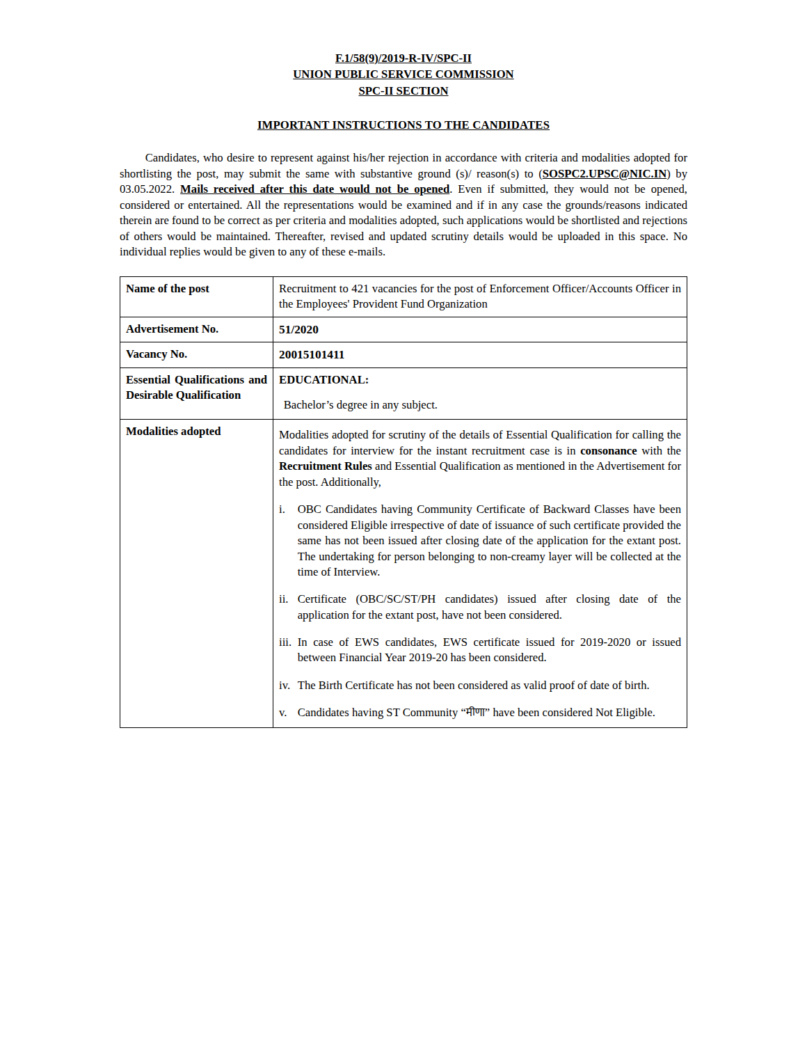F.1/58(9)/2019-R-IV/SPC-II
UNION PUBLIC SERVICE COMMISSION
SPC-II SECTION
IMPORTANT INSTRUCTIONS TO THE CANDIDATES
Candidates, who desire to represent against his/her rejection in accordance with criteria and modalities adopted for shortlisting the post, may submit the same with substantive ground (s)/ reason(s) to (SOSPC2.UPSC@NIC.IN) by 03.05.2022. Mails received after this date would not be opened. Even if submitted, they would not be opened, considered or entertained. All the representations would be examined and if in any case the grounds/reasons indicated therein are found to be correct as per criteria and modalities adopted, such applications would be shortlisted and rejections of others would be maintained. Thereafter, revised and updated scrutiny details would be uploaded in this space. No individual replies would be given to any of these e-mails.
| Name of the post | Recruitment to 421 vacancies for the post of Enforcement Officer/Accounts Officer in the Employees' Provident Fund Organization |
| Advertisement No. | 51/2020 |
| Vacancy No. | 20015101411 |
| Essential Qualifications and Desirable Qualification | EDUCATIONAL: Bachelor’s degree in any subject. |
| Modalities adopted | Modalities adopted for scrutiny of the details of Essential Qualification for calling the candidates for interview for the instant recruitment case is in consonance with the Recruitment Rules and Essential Qualification as mentioned in the Advertisement for the post. Additionally, i. OBC Candidates having Community Certificate of Backward Classes have been considered Eligible irrespective of date of issuance of such certificate provided the same has not been issued after closing date of the application for the extant post. The undertaking for person belonging to non-creamy layer will be collected at the time of Interview. ii. Certificate (OBC/SC/ST/PH candidates) issued after closing date of the application for the extant post, have not been considered. iii. In case of EWS candidates, EWS certificate issued for 2019-2020 or issued between Financial Year 2019-20 has been considered. iv. The Birth Certificate has not been considered as valid proof of date of birth. v. Candidates having ST Community “ मीणा ” have been considered Not Eligible. |